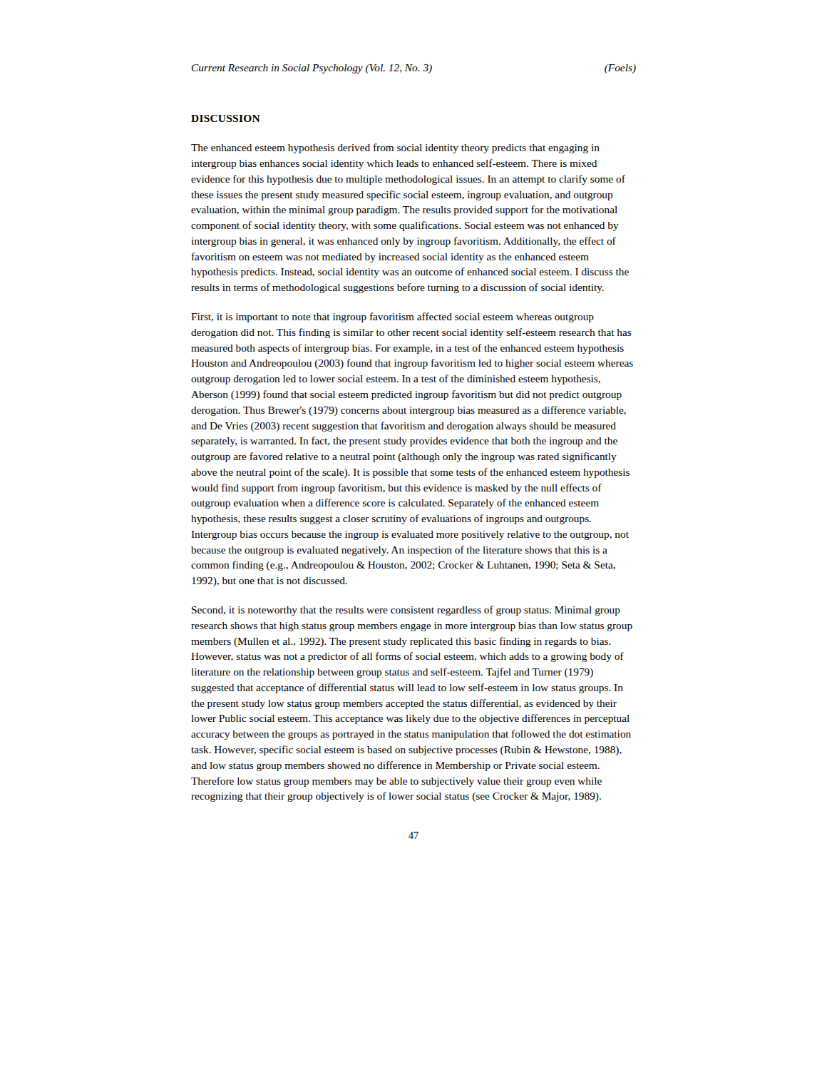Current Research in Social Psychology (Vol. 12, No. 3)
(Foels)
DISCUSSION
The enhanced esteem hypothesis derived from social identity theory predicts that engaging in intergroup bias enhances social identity which leads to enhanced self-esteem. There is mixed evidence for this hypothesis due to multiple methodological issues. In an attempt to clarify some of these issues the present study measured specific social esteem, ingroup evaluation, and outgroup evaluation, within the minimal group paradigm. The results provided support for the motivational component of social identity theory, with some qualifications. Social esteem was not enhanced by intergroup bias in general, it was enhanced only by ingroup favoritism. Additionally, the effect of favoritism on esteem was not mediated by increased social identity as the enhanced esteem hypothesis predicts. Instead, social identity was an outcome of enhanced social esteem. I discuss the results in terms of methodological suggestions before turning to a discussion of social identity.
First, it is important to note that ingroup favoritism affected social esteem whereas outgroup derogation did not. This finding is similar to other recent social identity self-esteem research that has measured both aspects of intergroup bias. For example, in a test of the enhanced esteem hypothesis Houston and Andreopoulou (2003) found that ingroup favoritism led to higher social esteem whereas outgroup derogation led to lower social esteem. In a test of the diminished esteem hypothesis, Aberson (1999) found that social esteem predicted ingroup favoritism but did not predict outgroup derogation. Thus Brewer's (1979) concerns about intergroup bias measured as a difference variable, and De Vries (2003) recent suggestion that favoritism and derogation always should be measured separately, is warranted. In fact, the present study provides evidence that both the ingroup and the outgroup are favored relative to a neutral point (although only the ingroup was rated significantly above the neutral point of the scale). It is possible that some tests of the enhanced esteem hypothesis would find support from ingroup favoritism, but this evidence is masked by the null effects of outgroup evaluation when a difference score is calculated. Separately of the enhanced esteem hypothesis, these results suggest a closer scrutiny of evaluations of ingroups and outgroups. Intergroup bias occurs because the ingroup is evaluated more positively relative to the outgroup, not because the outgroup is evaluated negatively. An inspection of the literature shows that this is a common finding (e.g., Andreopoulou & Houston, 2002; Crocker & Luhtanen, 1990; Seta & Seta, 1992), but one that is not discussed.
Second, it is noteworthy that the results were consistent regardless of group status. Minimal group research shows that high status group members engage in more intergroup bias than low status group members (Mullen et al., 1992). The present study replicated this basic finding in regards to bias. However, status was not a predictor of all forms of social esteem, which adds to a growing body of literature on the relationship between group status and self-esteem. Tajfel and Turner (1979) suggested that acceptance of differential status will lead to low self-esteem in low status groups. In the present study low status group members accepted the status differential, as evidenced by their lower Public social esteem. This acceptance was likely due to the objective differences in perceptual accuracy between the groups as portrayed in the status manipulation that followed the dot estimation task. However, specific social esteem is based on subjective processes (Rubin & Hewstone, 1988), and low status group members showed no difference in Membership or Private social esteem. Therefore low status group members may be able to subjectively value their group even while recognizing that their group objectively is of lower social status (see Crocker & Major, 1989).
47